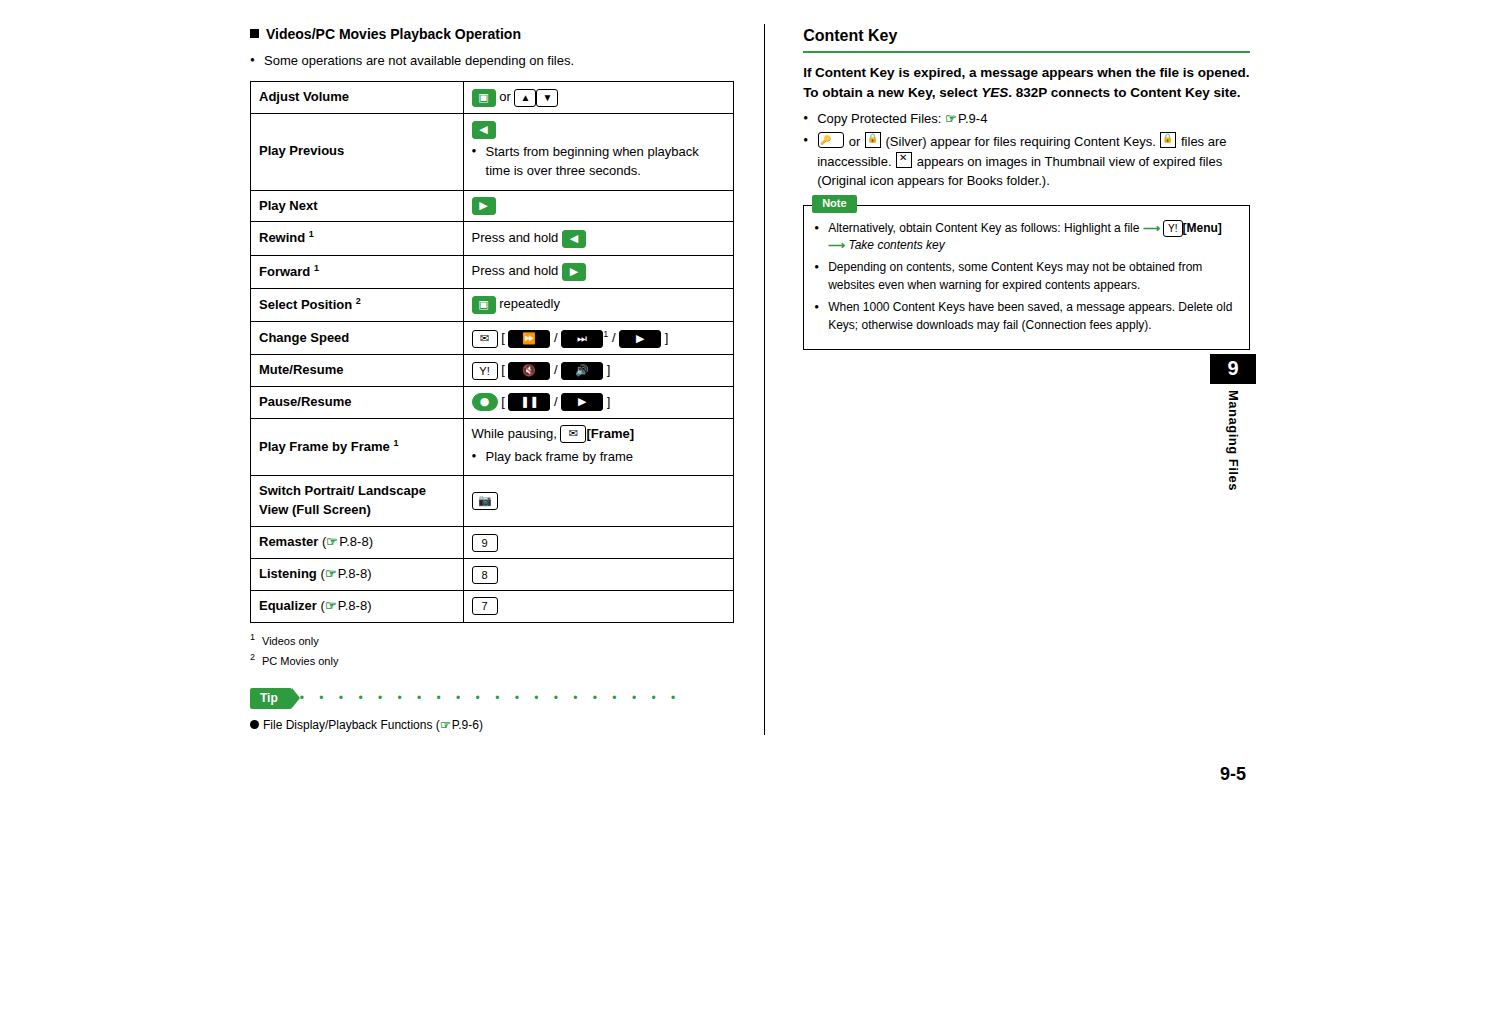9
Managing Files
Videos/PC Movies Playback Operation
Some operations are not available depending on files.
| Adjust Volume | ▣ or ▲ ▼ |
| Play Previous | ◀ Starts from beginning when playback time is over three seconds. |
| Play Next | ▶ |
| Rewind 1 | Press and hold ◀ |
| Forward 1 | Press and hold ▶ |
| Select Position 2 | ▣ repeatedly |
| Change Speed | ✉ [ ⏩ / ⏭ 1 / ▶ ] |
| Mute/Resume | Y! [ 🔇 / 🔊 ] |
| Pause/Resume | ● [ ❚❚ / ▶ ] |
| Play Frame by Frame 1 | While pausing, ✉ [Frame] Play back frame by frame |
| Switch Portrait/ Landscape View (Full Screen) | 📷 |
| Remaster ( ☞ P.8-8 ) | 9 |
| Listening ( ☞ P.8-8 ) | 8 |
| Equalizer ( ☞ P.8-8 ) | 7 |
1 Videos only
2 PC Movies only
Tip
• • • • • • • • • • • • • • • • • • • •
File Display/Playback Functions (☞P.9-6)
Content Key
If Content Key is expired, a message appears when the file is opened. To obtain a new Key, select YES. 832P connects to Content Key site.
Copy Protected Files: ☞P.9-4
or (Silver) appear for files requiring Content Keys. files are inaccessible. appears on images in Thumbnail view of expired files (Original icon appears for Books folder.).
Note
Alternatively, obtain Content Key as follows: Highlight a file ⟶ Y![Menu] ⟶ Take contents key
Depending on contents, some Content Keys may not be obtained from websites even when warning for expired contents appears.
When 1000 Content Keys have been saved, a message appears. Delete old Keys; otherwise downloads may fail (Connection fees apply).
9-5